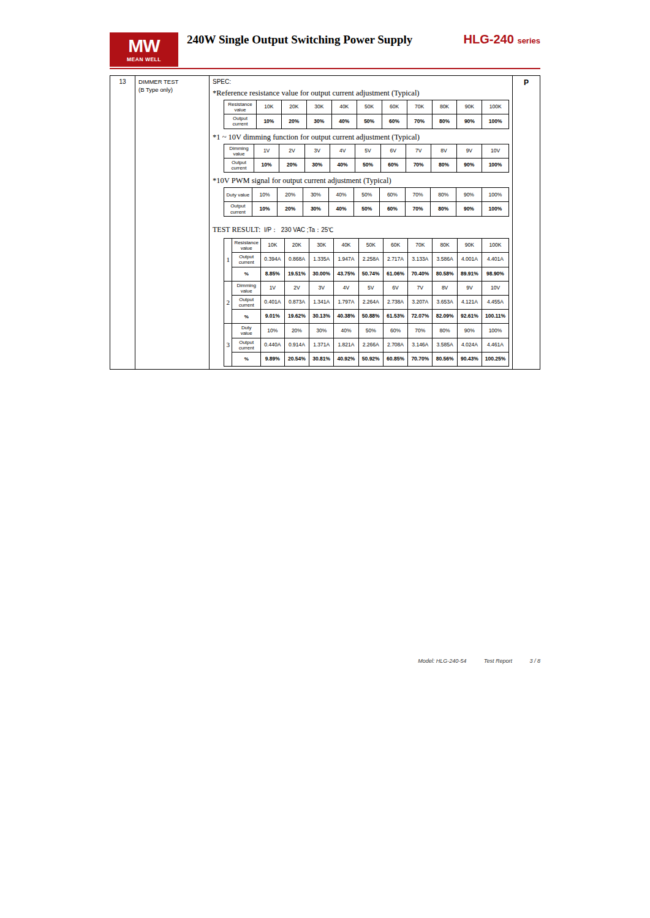MW
MEAN WELL
240W Single Output Switching Power Supply
HLG-240 series
| 13 | DIMMER TEST (B Type only) | SPEC: *Reference resistance value for output current adjustment (Typical) / Resistance value / 10K / 20K / 30K / 40K / 50K / 60K / 70K / 80K / 90K / 100K / / Output current / 10% / 20% / 30% / 40% / 50% / 60% / 70% / 80% / 90% / 100% / *1 ~ 10V dimming function for output current adjustment (Typical) / Dimming value / 1V / 2V / 3V / 4V / 5V / 6V / 7V / 8V / 9V / 10V / / Output current / 10% / 20% / 30% / 40% / 50% / 60% / 70% / 80% / 90% / 100% / *10V PWM signal for output current adjustment (Typical) / Duty value / 10% / 20% / 30% / 40% / 50% / 60% / 70% / 80% / 90% / 100% / / Output current / 10% / 20% / 30% / 40% / 50% / 60% / 70% / 80% / 90% / 100% / TEST RESULT: I/P： 230 VAC ;Ta：25℃ / 1 / Resistance value / 10K / 20K / 30K / 40K / 50K / 60K / 70K / 80K / 90K / 100K / / Output current / 0.394A / 0.868A / 1.335A / 1.947A / 2.258A / 2.717A / 3.133A / 3.586A / 4.001A / 4.401A / / % / 8.85% / 19.51% / 30.00% / 43.75% / 50.74% / 61.06% / 70.40% / 80.58% / 89.91% / 98.90% / / 2 / Dimming value / 1V / 2V / 3V / 4V / 5V / 6V / 7V / 8V / 9V / 10V / / Output current / 0.401A / 0.873A / 1.341A / 1.797A / 2.264A / 2.738A / 3.207A / 3.653A / 4.121A / 4.455A / / % / 9.01% / 19.62% / 30.13% / 40.38% / 50.88% / 61.53% / 72.07% / 82.09% / 92.61% / 100.11% / / 3 / Duty value / 10% / 20% / 30% / 40% / 50% / 60% / 70% / 80% / 90% / 100% / / Output current / 0.440A / 0.914A / 1.371A / 1.821A / 2.266A / 2.708A / 3.146A / 3.585A / 4.024A / 4.461A / / % / 9.89% / 20.54% / 30.81% / 40.92% / 50.92% / 60.85% / 70.70% / 80.56% / 90.43% / 100.25% / | P |
Model: HLG-240-54 Test Report 3 / 8